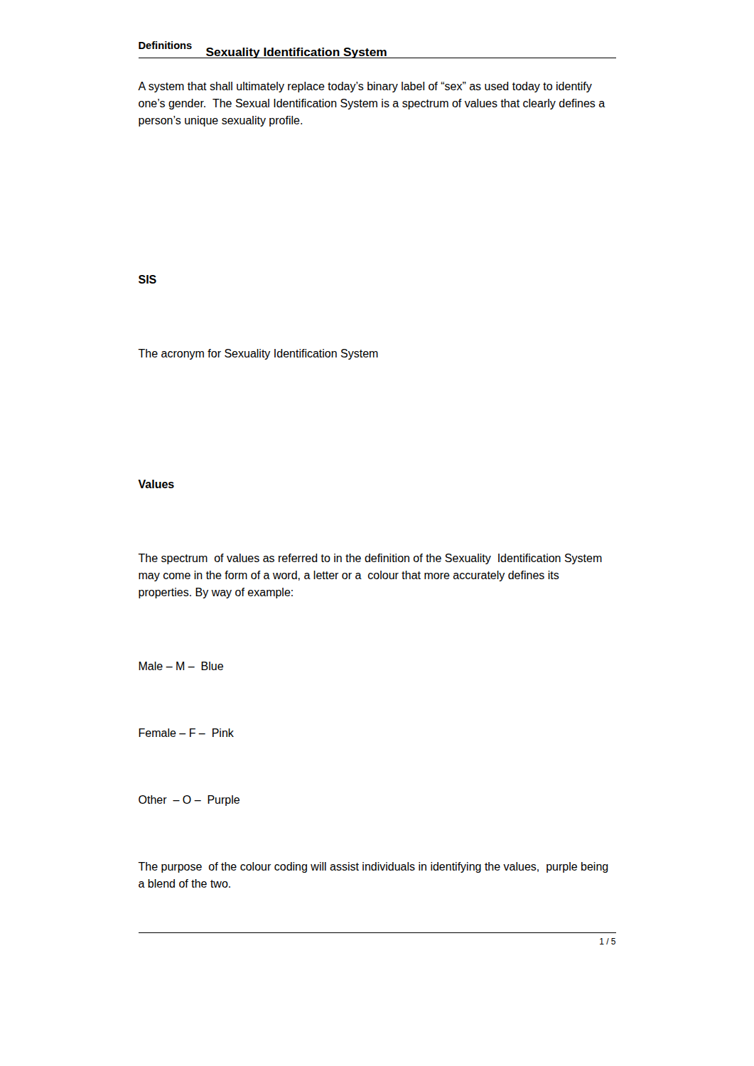Definitions
Sexuality Identification System
A system that shall ultimately replace today’s binary label of “sex” as used today to identify one’s gender. The Sexual Identification System is a spectrum of values that clearly defines a person’s unique sexuality profile.
SIS
The acronym for Sexuality Identification System
Values
The spectrum of values as referred to in the definition of the Sexuality Identification System may come in the form of a word, a letter or a colour that more accurately defines its properties. By way of example:
Male – M – Blue
Female – F – Pink
Other – O – Purple
The purpose of the colour coding will assist individuals in identifying the values, purple being a blend of the two.
1 / 5